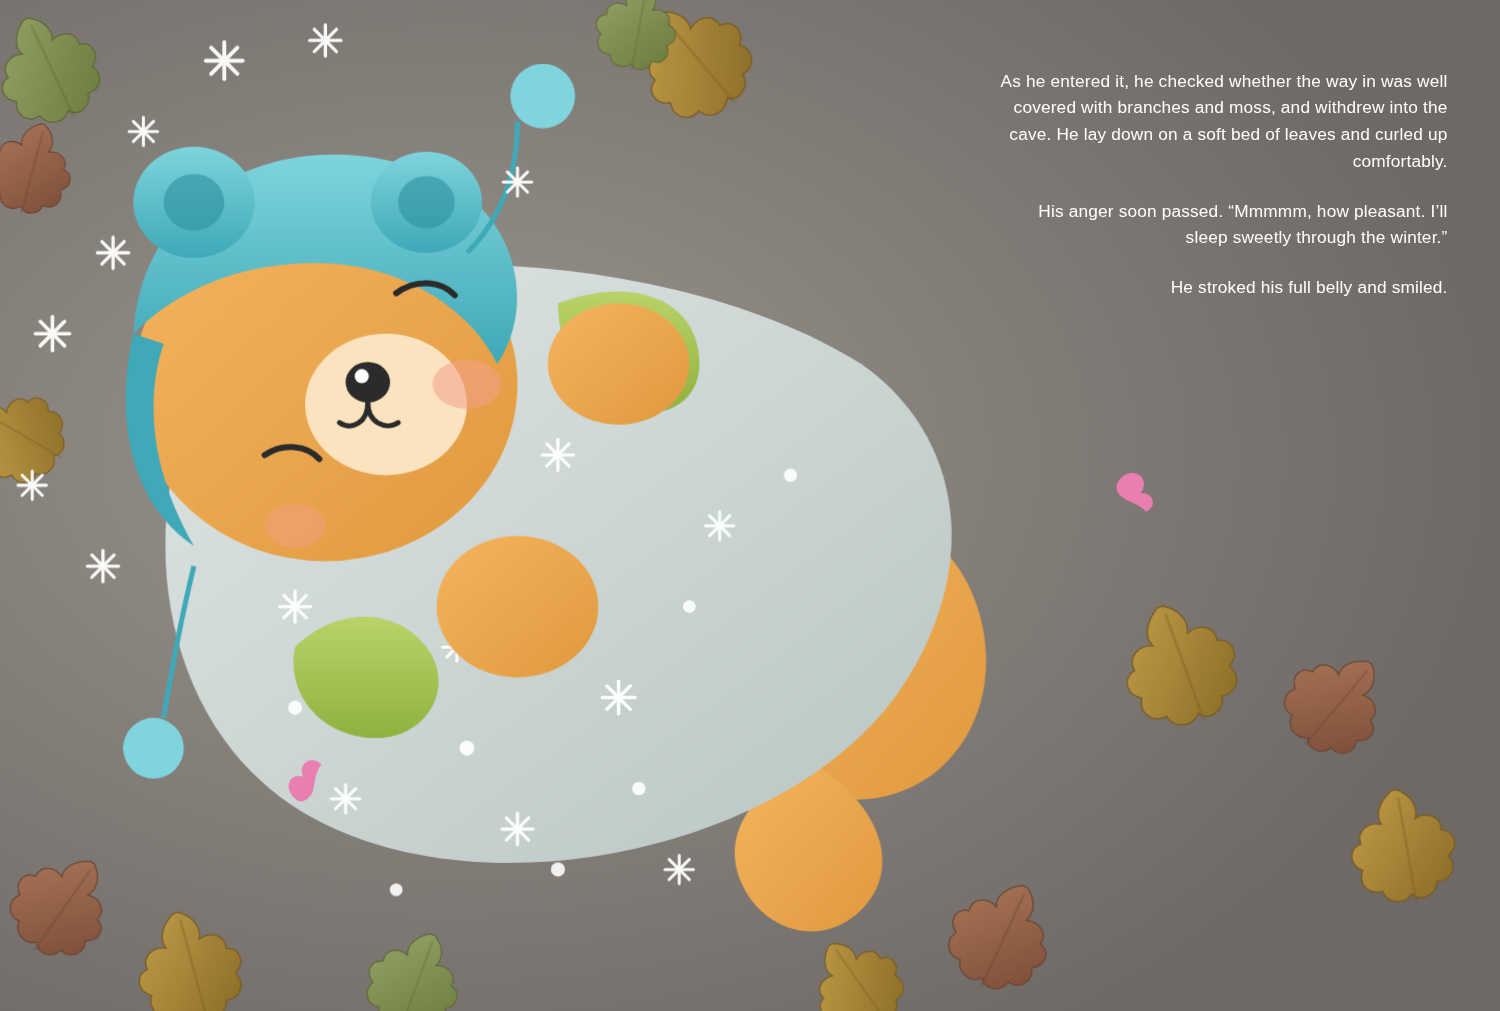As he entered it, he checked whether the way in was well covered with branches and moss, and withdrew into the cave. He lay down on a soft bed of leaves and curled up comfortably.
His anger soon passed. “Mmmmm, how pleasant. I’ll sleep sweetly through the winter.”
He stroked his full belly and smiled.